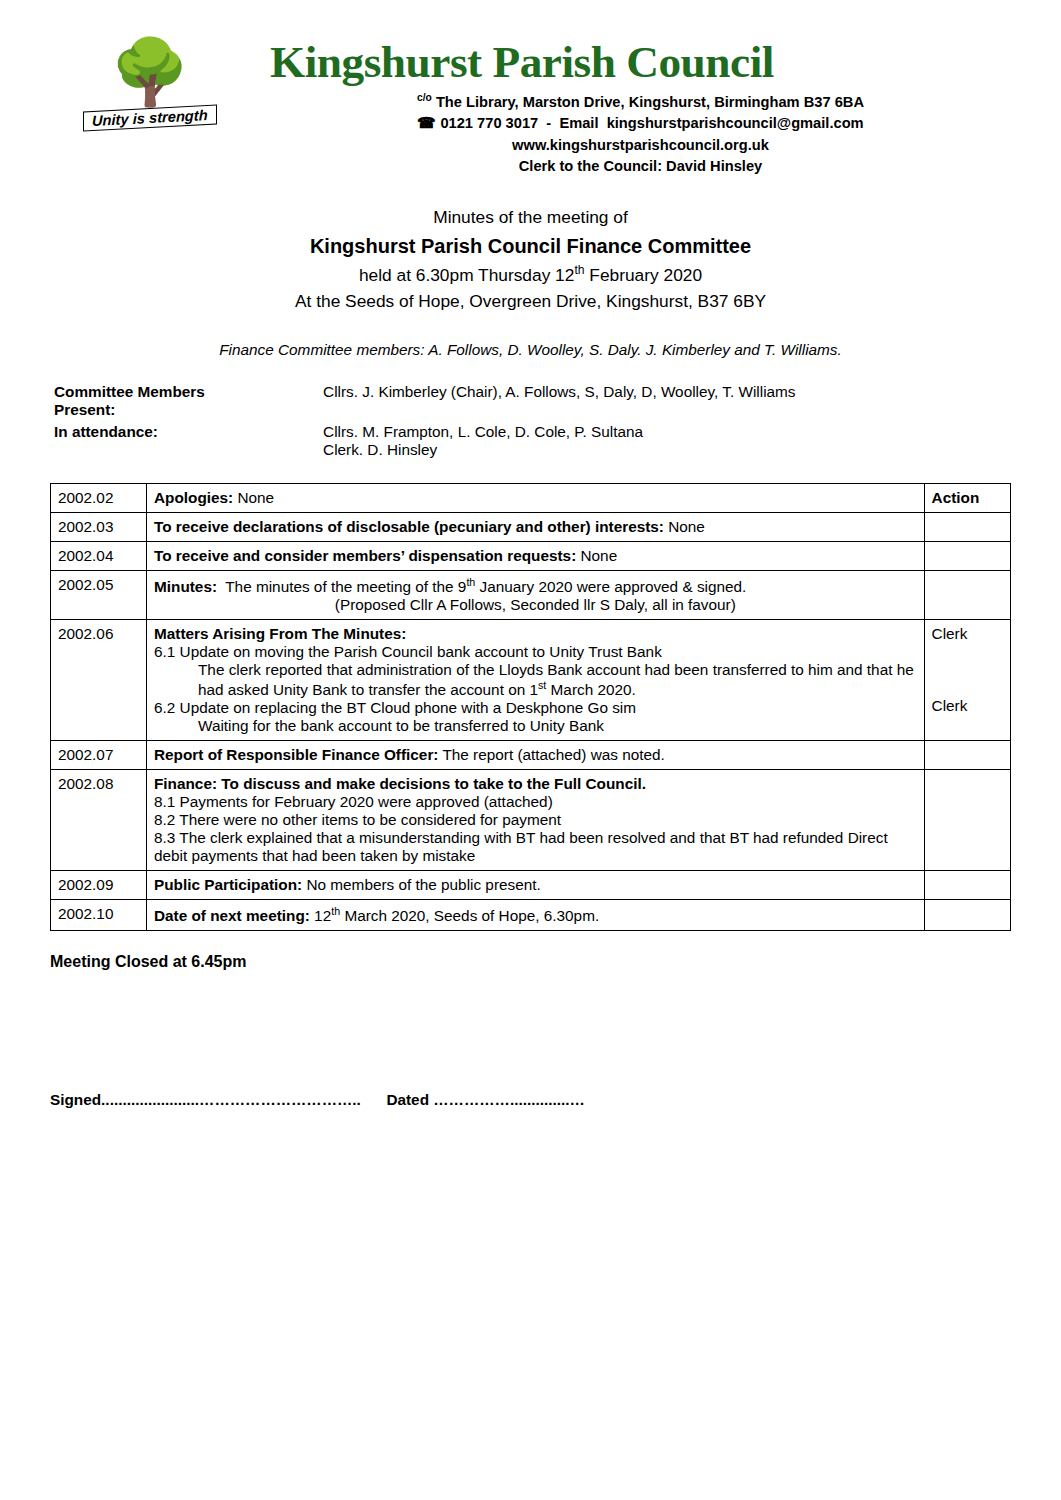🌳
Unity is strength
Kingshurst Parish Council
c/o The Library, Marston Drive, Kingshurst, Birmingham B37 6BA
☎ 0121 770 3017 - Email kingshurstparishcouncil@gmail.com
www.kingshurstparishcouncil.org.uk
Clerk to the Council: David Hinsley
Minutes of the meeting of
Kingshurst Parish Council Finance Committee
held at 6.30pm Thursday 12th February 2020
At the Seeds of Hope, Overgreen Drive, Kingshurst, B37 6BY
Finance Committee members: A. Follows, D. Woolley, S. Daly. J. Kimberley and T. Williams.
| Committee Members Present: | Cllrs. J. Kimberley (Chair), A. Follows, S, Daly, D, Woolley, T. Williams |
| In attendance: | Cllrs. M. Frampton, L. Cole, D. Cole, P. Sultana Clerk. D. Hinsley |
| 2002.02 | Apologies: None | Action |
| 2002.03 | To receive declarations of disclosable (pecuniary and other) interests: None | |
| 2002.04 | To receive and consider members’ dispensation requests: None | |
| 2002.05 | Minutes: The minutes of the meeting of the 9 th January 2020 were approved & signed. (Proposed Cllr A Follows, Seconded llr S Daly, all in favour) | |
| 2002.06 | Matters Arising From The Minutes: 6.1 Update on moving the Parish Council bank account to Unity Trust Bank The clerk reported that administration of the Lloyds Bank account had been transferred to him and that he had asked Unity Bank to transfer the account on 1 st March 2020. 6.2 Update on replacing the BT Cloud phone with a Deskphone Go sim Waiting for the bank account to be transferred to Unity Bank | Clerk Clerk |
| 2002.07 | Report of Responsible Finance Officer: The report (attached) was noted. | |
| 2002.08 | Finance: To discuss and make decisions to take to the Full Council. 8.1 Payments for February 2020 were approved (attached) 8.2 There were no other items to be considered for payment 8.3 The clerk explained that a misunderstanding with BT had been resolved and that BT had refunded Direct debit payments that had been taken by mistake | |
| 2002.09 | Public Participation: No members of the public present. | |
| 2002.10 | Date of next meeting: 12 th March 2020, Seeds of Hope, 6.30pm. | |
Meeting Closed at 6.45pm
Signed.......................………………………….. Dated ……………..............…